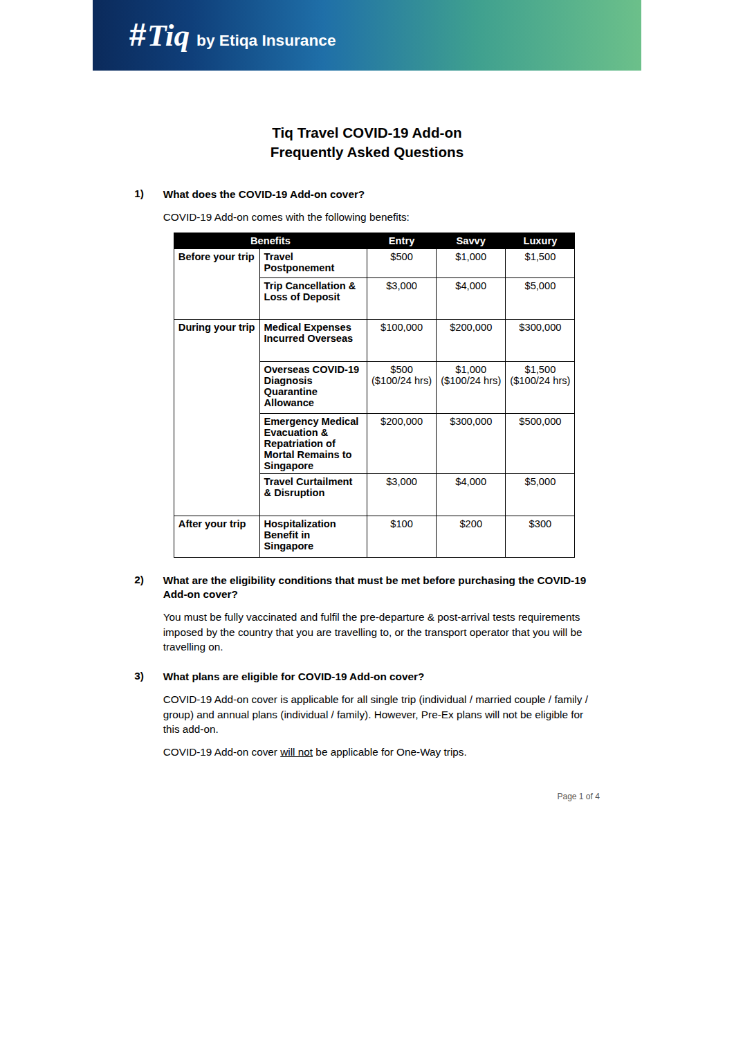#Tiq by Etiqa Insurance
Tiq Travel COVID-19 Add-on
Frequently Asked Questions
What does the COVID-19 Add-on cover?
COVID-19 Add-on comes with the following benefits:
| Benefits | Entry | Savvy | Luxury |
| --- | --- | --- | --- |
| Before your trip | Travel Postponement | $500 | $1,000 | $1,500 |
| Trip Cancellation & Loss of Deposit | $3,000 | $4,000 | $5,000 |
| During your trip | Medical Expenses Incurred Overseas | $100,000 | $200,000 | $300,000 |
| Overseas COVID-19 Diagnosis Quarantine Allowance | $500 ($100/24 hrs) | $1,000 ($100/24 hrs) | $1,500 ($100/24 hrs) |
| Emergency Medical Evacuation & Repatriation of Mortal Remains to Singapore | $200,000 | $300,000 | $500,000 |
| Travel Curtailment & Disruption | $3,000 | $4,000 | $5,000 |
| After your trip | Hospitalization Benefit in Singapore | $100 | $200 | $300 |
What are the eligibility conditions that must be met before purchasing the COVID-19 Add-on cover?
You must be fully vaccinated and fulfil the pre-departure & post-arrival tests requirements imposed by the country that you are travelling to, or the transport operator that you will be travelling on.
What plans are eligible for COVID-19 Add-on cover?
COVID-19 Add-on cover is applicable for all single trip (individual / married couple / family / group) and annual plans (individual / family). However, Pre-Ex plans will not be eligible for this add-on.
COVID-19 Add-on cover will not be applicable for One-Way trips.
Page 1 of 4